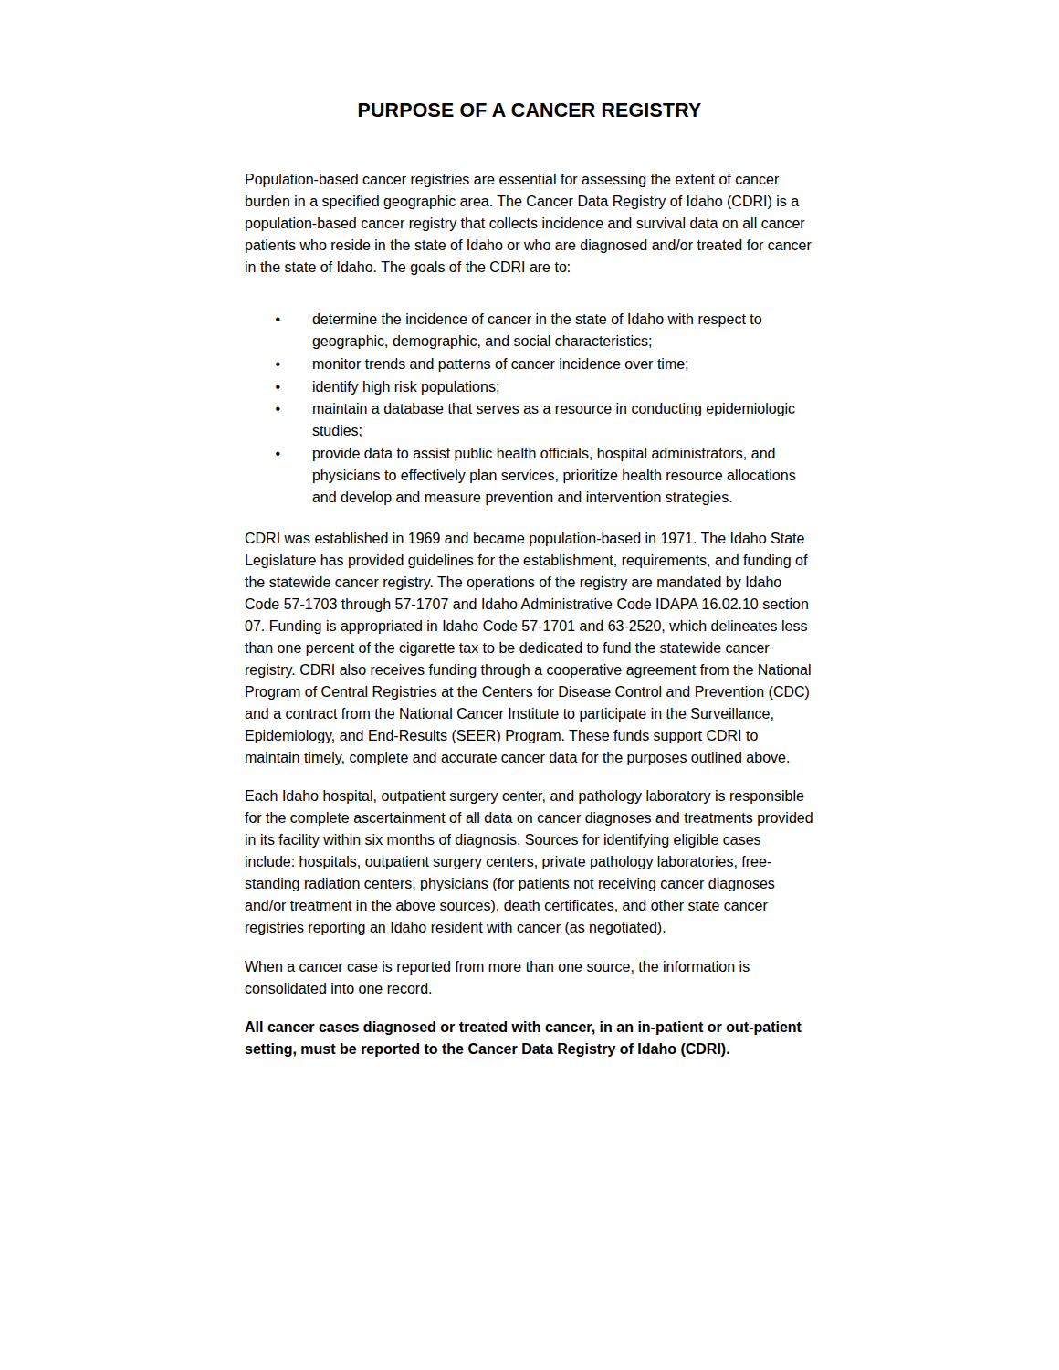PURPOSE OF A CANCER REGISTRY
Population-based cancer registries are essential for assessing the extent of cancer burden in a specified geographic area. The Cancer Data Registry of Idaho (CDRI) is a population-based cancer registry that collects incidence and survival data on all cancer patients who reside in the state of Idaho or who are diagnosed and/or treated for cancer in the state of Idaho. The goals of the CDRI are to:
determine the incidence of cancer in the state of Idaho with respect to geographic, demographic, and social characteristics;
monitor trends and patterns of cancer incidence over time;
identify high risk populations;
maintain a database that serves as a resource in conducting epidemiologic studies;
provide data to assist public health officials, hospital administrators, and physicians to effectively plan services, prioritize health resource allocations and develop and measure prevention and intervention strategies.
CDRI was established in 1969 and became population-based in 1971. The Idaho State Legislature has provided guidelines for the establishment, requirements, and funding of the statewide cancer registry. The operations of the registry are mandated by Idaho Code 57-1703 through 57-1707 and Idaho Administrative Code IDAPA 16.02.10 section 07. Funding is appropriated in Idaho Code 57-1701 and 63-2520, which delineates less than one percent of the cigarette tax to be dedicated to fund the statewide cancer registry. CDRI also receives funding through a cooperative agreement from the National Program of Central Registries at the Centers for Disease Control and Prevention (CDC) and a contract from the National Cancer Institute to participate in the Surveillance, Epidemiology, and End-Results (SEER) Program. These funds support CDRI to maintain timely, complete and accurate cancer data for the purposes outlined above.
Each Idaho hospital, outpatient surgery center, and pathology laboratory is responsible for the complete ascertainment of all data on cancer diagnoses and treatments provided in its facility within six months of diagnosis. Sources for identifying eligible cases include: hospitals, outpatient surgery centers, private pathology laboratories, free-standing radiation centers, physicians (for patients not receiving cancer diagnoses and/or treatment in the above sources), death certificates, and other state cancer registries reporting an Idaho resident with cancer (as negotiated).
When a cancer case is reported from more than one source, the information is consolidated into one record.
All cancer cases diagnosed or treated with cancer, in an in-patient or out-patient setting, must be reported to the Cancer Data Registry of Idaho (CDRI).